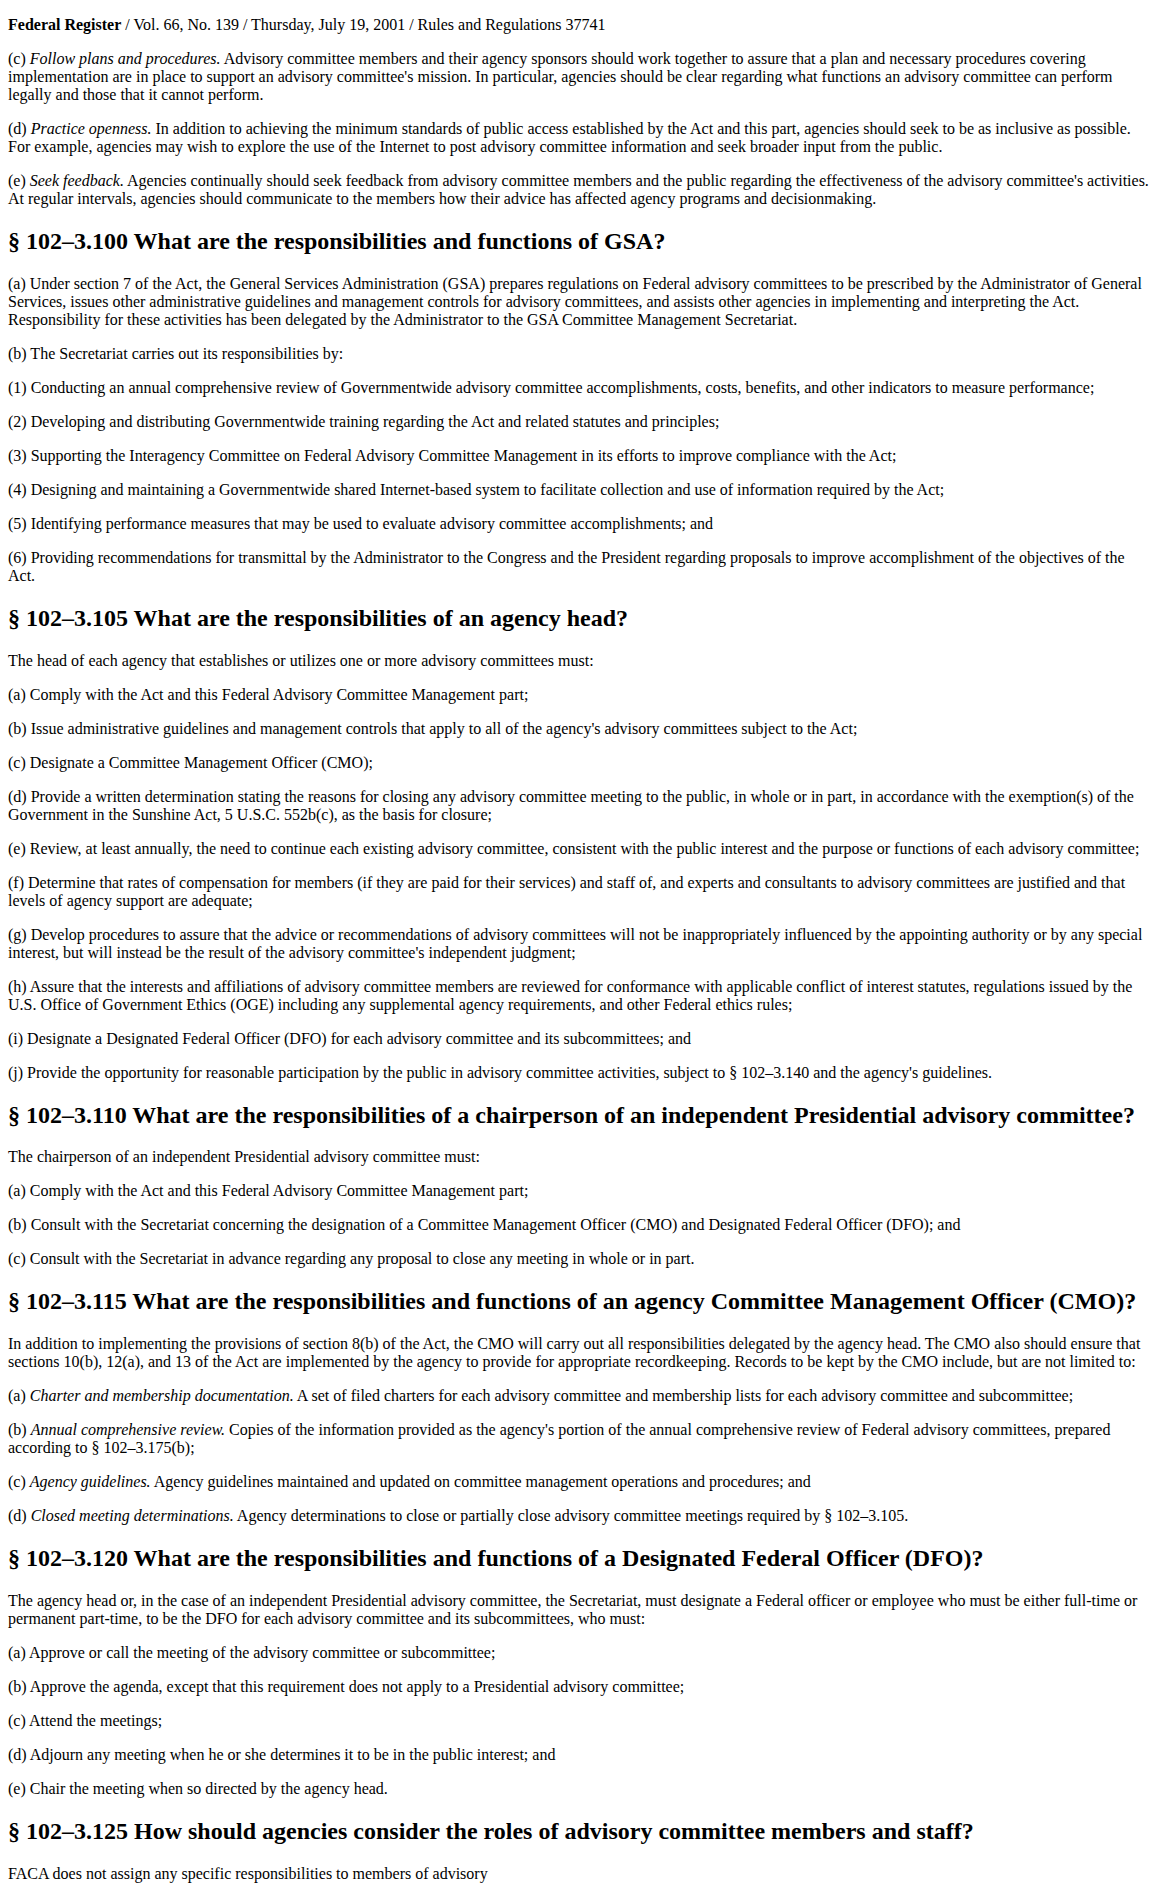Federal Register / Vol. 66, No. 139 / Thursday, July 19, 2001 / Rules and Regulations 37741
(c) Follow plans and procedures. Advisory committee members and their agency sponsors should work together to assure that a plan and necessary procedures covering implementation are in place to support an advisory committee's mission. In particular, agencies should be clear regarding what functions an advisory committee can perform legally and those that it cannot perform.
(d) Practice openness. In addition to achieving the minimum standards of public access established by the Act and this part, agencies should seek to be as inclusive as possible. For example, agencies may wish to explore the use of the Internet to post advisory committee information and seek broader input from the public.
(e) Seek feedback. Agencies continually should seek feedback from advisory committee members and the public regarding the effectiveness of the advisory committee's activities. At regular intervals, agencies should communicate to the members how their advice has affected agency programs and decisionmaking.
§ 102–3.100 What are the responsibilities and functions of GSA?
(a) Under section 7 of the Act, the General Services Administration (GSA) prepares regulations on Federal advisory committees to be prescribed by the Administrator of General Services, issues other administrative guidelines and management controls for advisory committees, and assists other agencies in implementing and interpreting the Act. Responsibility for these activities has been delegated by the Administrator to the GSA Committee Management Secretariat.
(b) The Secretariat carries out its responsibilities by:
(1) Conducting an annual comprehensive review of Governmentwide advisory committee accomplishments, costs, benefits, and other indicators to measure performance;
(2) Developing and distributing Governmentwide training regarding the Act and related statutes and principles;
(3) Supporting the Interagency Committee on Federal Advisory Committee Management in its efforts to improve compliance with the Act;
(4) Designing and maintaining a Governmentwide shared Internet-based system to facilitate collection and use of information required by the Act;
(5) Identifying performance measures that may be used to evaluate advisory committee accomplishments; and
(6) Providing recommendations for transmittal by the Administrator to the Congress and the President regarding proposals to improve accomplishment of the objectives of the Act.
§ 102–3.105 What are the responsibilities of an agency head?
The head of each agency that establishes or utilizes one or more advisory committees must:
(a) Comply with the Act and this Federal Advisory Committee Management part;
(b) Issue administrative guidelines and management controls that apply to all of the agency's advisory committees subject to the Act;
(c) Designate a Committee Management Officer (CMO);
(d) Provide a written determination stating the reasons for closing any advisory committee meeting to the public, in whole or in part, in accordance with the exemption(s) of the Government in the Sunshine Act, 5 U.S.C. 552b(c), as the basis for closure;
(e) Review, at least annually, the need to continue each existing advisory committee, consistent with the public interest and the purpose or functions of each advisory committee;
(f) Determine that rates of compensation for members (if they are paid for their services) and staff of, and experts and consultants to advisory committees are justified and that levels of agency support are adequate;
(g) Develop procedures to assure that the advice or recommendations of advisory committees will not be inappropriately influenced by the appointing authority or by any special interest, but will instead be the result of the advisory committee's independent judgment;
(h) Assure that the interests and affiliations of advisory committee members are reviewed for conformance with applicable conflict of interest statutes, regulations issued by the U.S. Office of Government Ethics (OGE) including any supplemental agency requirements, and other Federal ethics rules;
(i) Designate a Designated Federal Officer (DFO) for each advisory committee and its subcommittees; and
(j) Provide the opportunity for reasonable participation by the public in advisory committee activities, subject to § 102–3.140 and the agency's guidelines.
§ 102–3.110 What are the responsibilities of a chairperson of an independent Presidential advisory committee?
The chairperson of an independent Presidential advisory committee must:
(a) Comply with the Act and this Federal Advisory Committee Management part;
(b) Consult with the Secretariat concerning the designation of a Committee Management Officer (CMO) and Designated Federal Officer (DFO); and
(c) Consult with the Secretariat in advance regarding any proposal to close any meeting in whole or in part.
§ 102–3.115 What are the responsibilities and functions of an agency Committee Management Officer (CMO)?
In addition to implementing the provisions of section 8(b) of the Act, the CMO will carry out all responsibilities delegated by the agency head. The CMO also should ensure that sections 10(b), 12(a), and 13 of the Act are implemented by the agency to provide for appropriate recordkeeping. Records to be kept by the CMO include, but are not limited to:
(a) Charter and membership documentation. A set of filed charters for each advisory committee and membership lists for each advisory committee and subcommittee;
(b) Annual comprehensive review. Copies of the information provided as the agency's portion of the annual comprehensive review of Federal advisory committees, prepared according to § 102–3.175(b);
(c) Agency guidelines. Agency guidelines maintained and updated on committee management operations and procedures; and
(d) Closed meeting determinations. Agency determinations to close or partially close advisory committee meetings required by § 102–3.105.
§ 102–3.120 What are the responsibilities and functions of a Designated Federal Officer (DFO)?
The agency head or, in the case of an independent Presidential advisory committee, the Secretariat, must designate a Federal officer or employee who must be either full-time or permanent part-time, to be the DFO for each advisory committee and its subcommittees, who must:
(a) Approve or call the meeting of the advisory committee or subcommittee;
(b) Approve the agenda, except that this requirement does not apply to a Presidential advisory committee;
(c) Attend the meetings;
(d) Adjourn any meeting when he or she determines it to be in the public interest; and
(e) Chair the meeting when so directed by the agency head.
§ 102–3.125 How should agencies consider the roles of advisory committee members and staff?
FACA does not assign any specific responsibilities to members of advisory